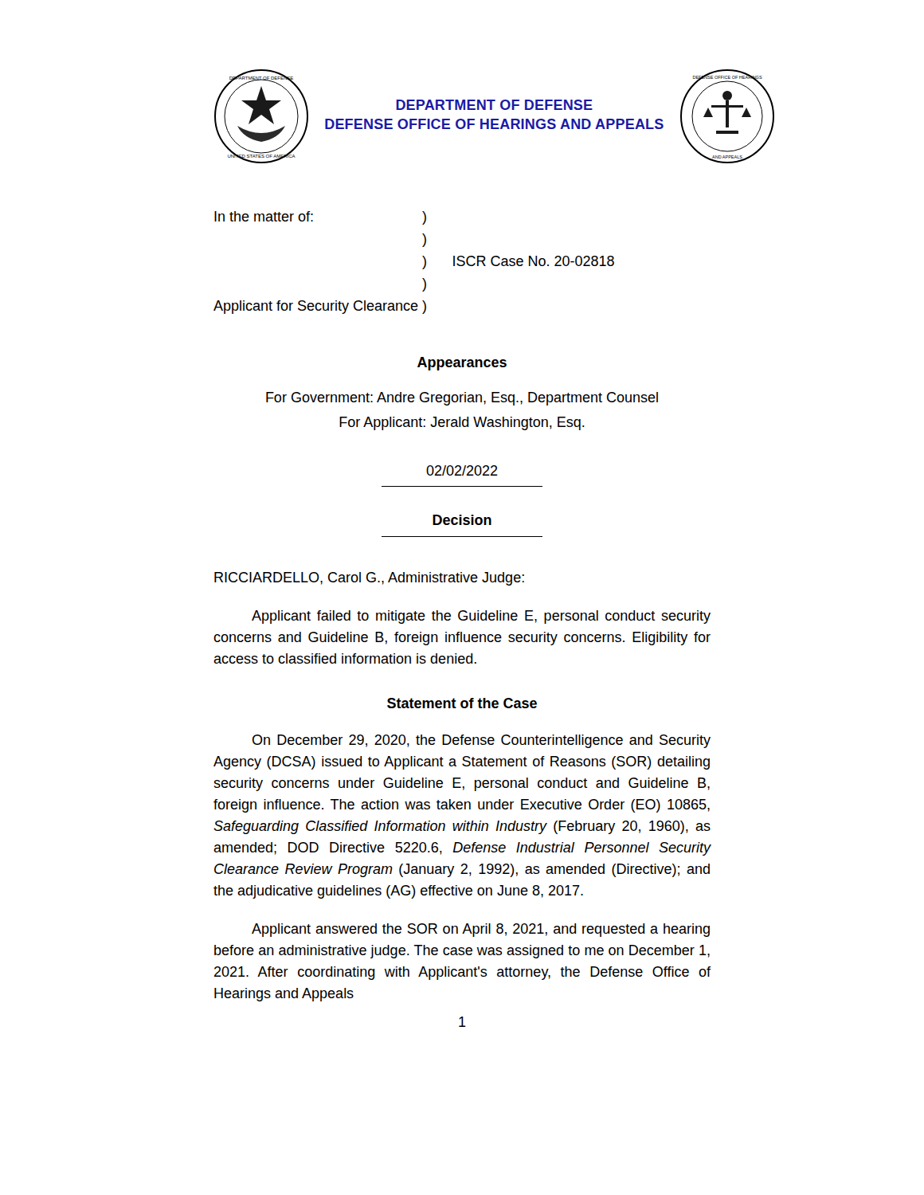DEPARTMENT OF DEFENSE UNITED STATES OF AMERICA
DEPARTMENT OF DEFENSE
DEFENSE OFFICE OF HEARINGS AND APPEALS
DEFENSE OFFICE OF HEARINGS AND APPEALS
| In the matter of: | ) | |
| | ) | |
| | ) | ISCR Case No. 20-02818 |
| | ) | |
| Applicant for Security Clearance | ) | |
Appearances
For Government: Andre Gregorian, Esq., Department Counsel
For Applicant: Jerald Washington, Esq.
02/02/2022
Decision
RICCIARDELLO, Carol G., Administrative Judge:
Applicant failed to mitigate the Guideline E, personal conduct security concerns and Guideline B, foreign influence security concerns. Eligibility for access to classified information is denied.
Statement of the Case
On December 29, 2020, the Defense Counterintelligence and Security Agency (DCSA) issued to Applicant a Statement of Reasons (SOR) detailing security concerns under Guideline E, personal conduct and Guideline B, foreign influence. The action was taken under Executive Order (EO) 10865, Safeguarding Classified Information within Industry (February 20, 1960), as amended; DOD Directive 5220.6, Defense Industrial Personnel Security Clearance Review Program (January 2, 1992), as amended (Directive); and the adjudicative guidelines (AG) effective on June 8, 2017.
Applicant answered the SOR on April 8, 2021, and requested a hearing before an administrative judge. The case was assigned to me on December 1, 2021. After coordinating with Applicant's attorney, the Defense Office of Hearings and Appeals
1